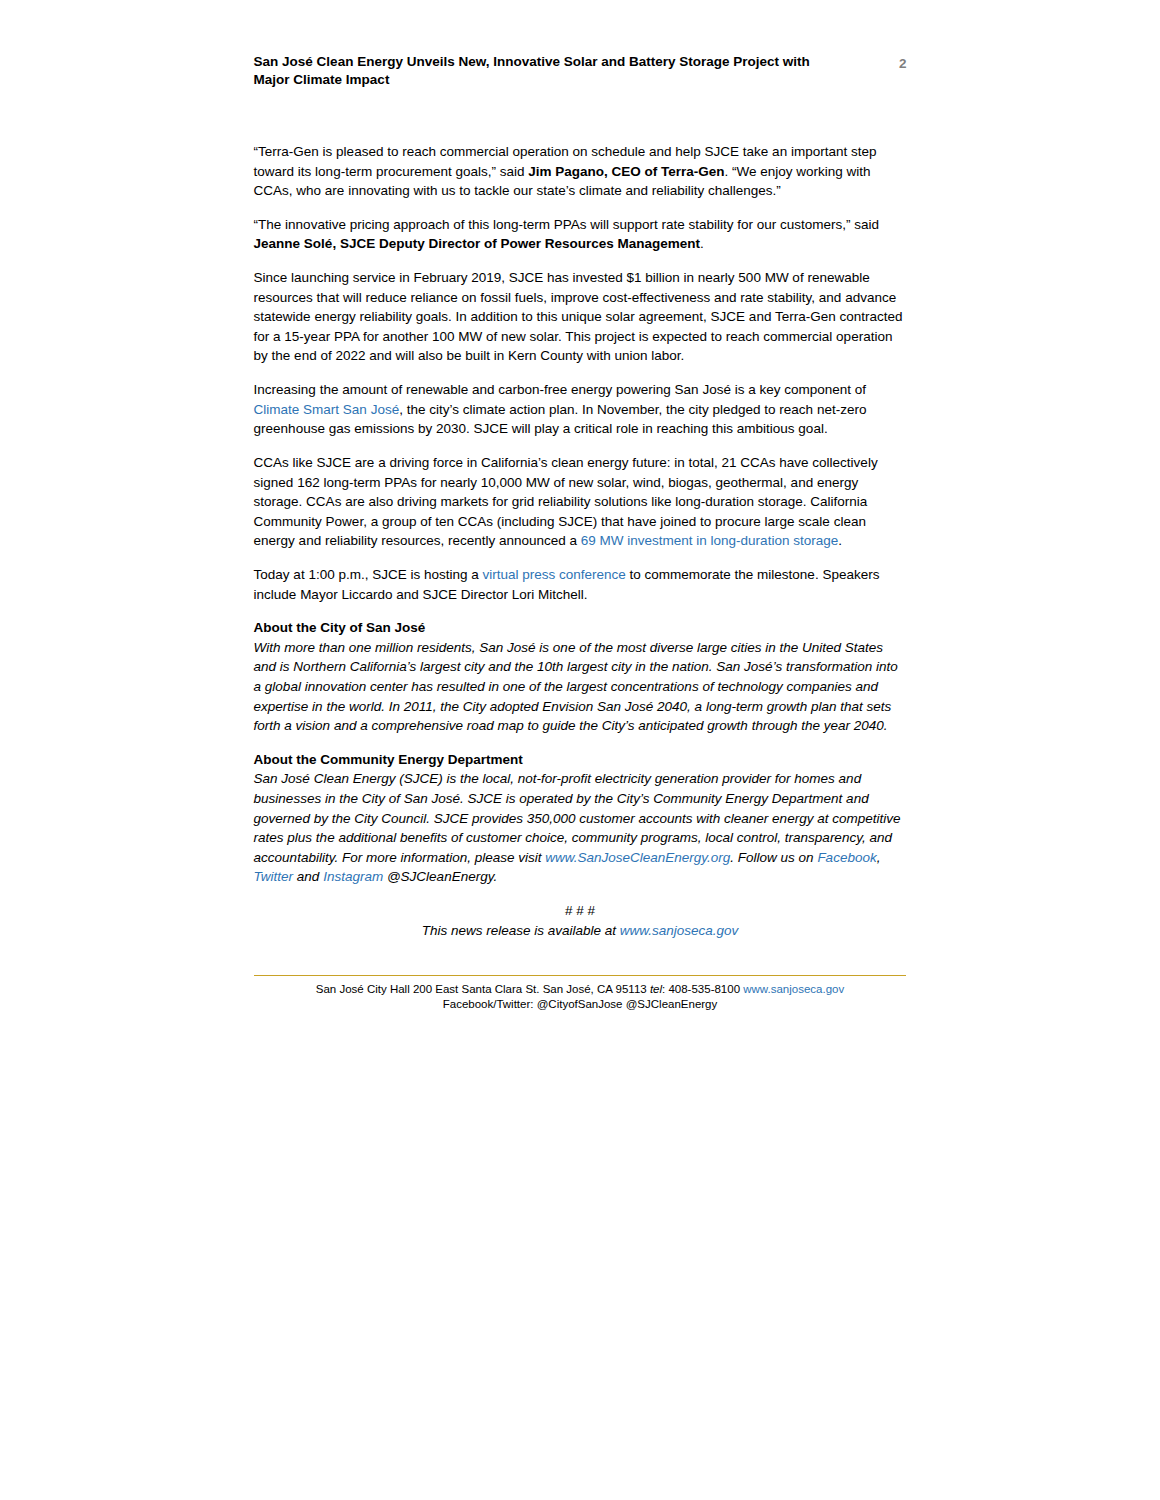San José Clean Energy Unveils New, Innovative Solar and Battery Storage Project with Major Climate Impact
2
“Terra-Gen is pleased to reach commercial operation on schedule and help SJCE take an important step toward its long-term procurement goals,” said Jim Pagano, CEO of Terra-Gen. “We enjoy working with CCAs, who are innovating with us to tackle our state’s climate and reliability challenges.”
“The innovative pricing approach of this long-term PPAs will support rate stability for our customers,” said Jeanne Solé, SJCE Deputy Director of Power Resources Management.
Since launching service in February 2019, SJCE has invested $1 billion in nearly 500 MW of renewable resources that will reduce reliance on fossil fuels, improve cost-effectiveness and rate stability, and advance statewide energy reliability goals. In addition to this unique solar agreement, SJCE and Terra-Gen contracted for a 15-year PPA for another 100 MW of new solar. This project is expected to reach commercial operation by the end of 2022 and will also be built in Kern County with union labor.
Increasing the amount of renewable and carbon-free energy powering San José is a key component of Climate Smart San José, the city’s climate action plan. In November, the city pledged to reach net-zero greenhouse gas emissions by 2030. SJCE will play a critical role in reaching this ambitious goal.
CCAs like SJCE are a driving force in California’s clean energy future: in total, 21 CCAs have collectively signed 162 long-term PPAs for nearly 10,000 MW of new solar, wind, biogas, geothermal, and energy storage. CCAs are also driving markets for grid reliability solutions like long-duration storage. California Community Power, a group of ten CCAs (including SJCE) that have joined to procure large scale clean energy and reliability resources, recently announced a 69 MW investment in long-duration storage.
Today at 1:00 p.m., SJCE is hosting a virtual press conference to commemorate the milestone. Speakers include Mayor Liccardo and SJCE Director Lori Mitchell.
About the City of San José
With more than one million residents, San José is one of the most diverse large cities in the United States and is Northern California’s largest city and the 10th largest city in the nation. San José’s transformation into a global innovation center has resulted in one of the largest concentrations of technology companies and expertise in the world. In 2011, the City adopted Envision San José 2040, a long-term growth plan that sets forth a vision and a comprehensive road map to guide the City’s anticipated growth through the year 2040.
About the Community Energy Department
San José Clean Energy (SJCE) is the local, not-for-profit electricity generation provider for homes and businesses in the City of San José. SJCE is operated by the City’s Community Energy Department and governed by the City Council. SJCE provides 350,000 customer accounts with cleaner energy at competitive rates plus the additional benefits of customer choice, community programs, local control, transparency, and accountability. For more information, please visit www.SanJoseCleanEnergy.org. Follow us on Facebook, Twitter and Instagram @SJCleanEnergy.
# # #
This news release is available at www.sanjoseca.gov
San José City Hall 200 East Santa Clara St. San José, CA 95113 tel: 408-535-8100 www.sanjoseca.gov
Facebook/Twitter: @CityofSanJose @SJCleanEnergy